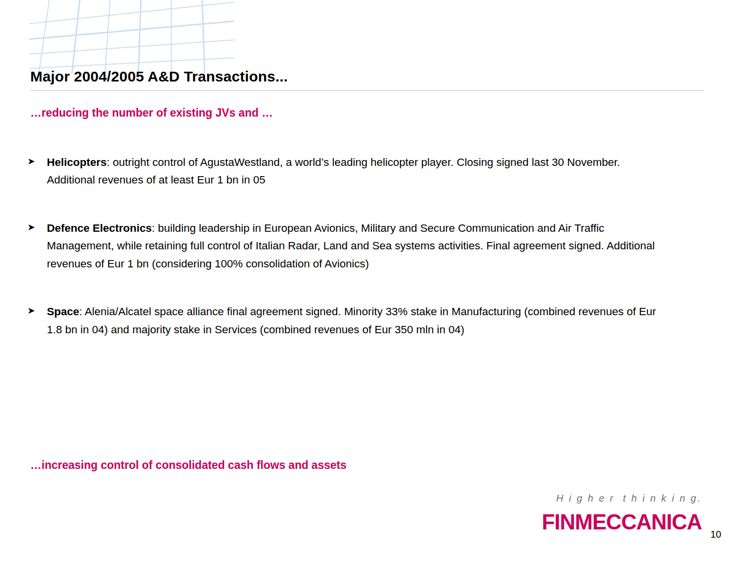Major 2004/2005 A&D Transactions...
…reducing the number of existing JVs and …
Helicopters: outright control of AgustaWestland, a world’s leading helicopter player. Closing signed last 30 November. Additional revenues of at least Eur 1 bn in 05
Defence Electronics: building leadership in European Avionics, Military and Secure Communication and Air Traffic Management, while retaining full control of Italian Radar, Land and Sea systems activities. Final agreement signed. Additional revenues of Eur 1 bn (considering 100% consolidation of Avionics)
Space: Alenia/Alcatel space alliance final agreement signed. Minority 33% stake in Manufacturing (combined revenues of Eur 1.8 bn in 04) and majority stake in Services (combined revenues of Eur 350 mln in 04)
…increasing control of consolidated cash flows and assets
H i g h e r t h i n k i n g.
FINMECCANICA
10